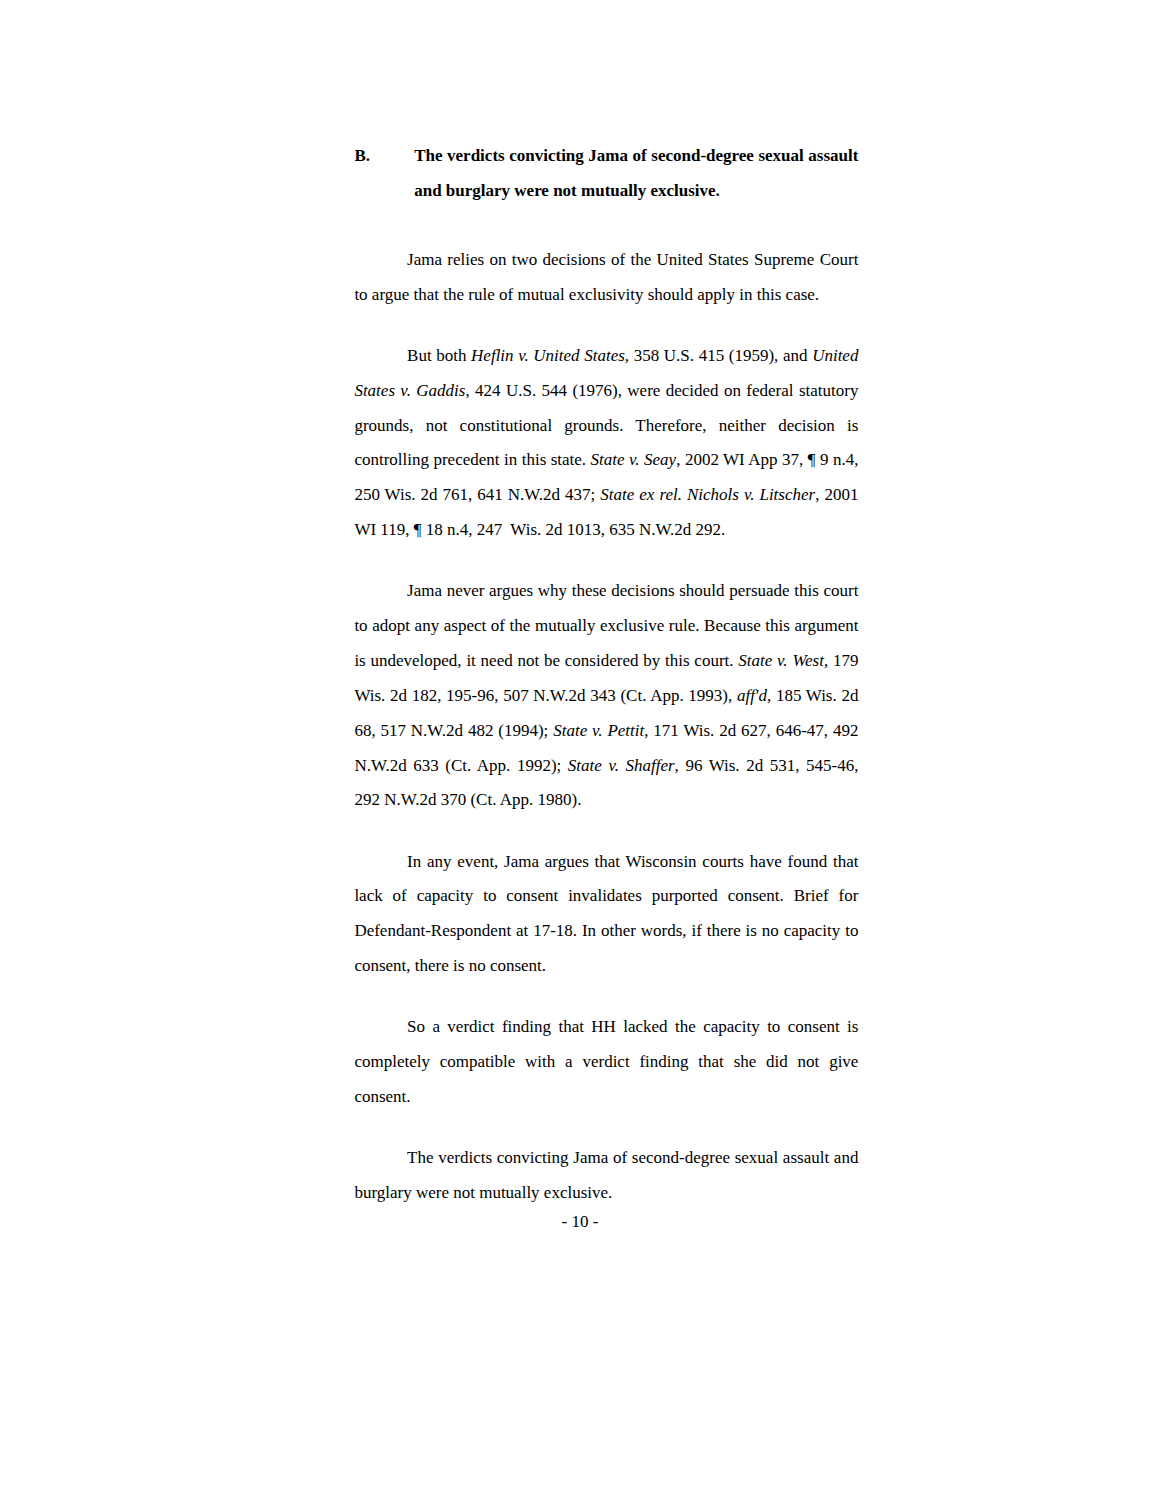B.
The verdicts convicting Jama of second-degree sexual assault and burglary were not mutually exclusive.
Jama relies on two decisions of the United States Supreme Court to argue that the rule of mutual exclusivity should apply in this case.
But both Heflin v. United States, 358 U.S. 415 (1959), and United States v. Gaddis, 424 U.S. 544 (1976), were decided on federal statutory grounds, not constitutional grounds. Therefore, neither decision is controlling precedent in this state. State v. Seay, 2002 WI App 37, ¶ 9 n.4, 250 Wis. 2d 761, 641 N.W.2d 437; State ex rel. Nichols v. Litscher, 2001 WI 119, ¶ 18 n.4, 247 Wis. 2d 1013, 635 N.W.2d 292.
Jama never argues why these decisions should persuade this court to adopt any aspect of the mutually exclusive rule. Because this argument is undeveloped, it need not be considered by this court. State v. West, 179 Wis. 2d 182, 195-96, 507 N.W.2d 343 (Ct. App. 1993), aff'd, 185 Wis. 2d 68, 517 N.W.2d 482 (1994); State v. Pettit, 171 Wis. 2d 627, 646-47, 492 N.W.2d 633 (Ct. App. 1992); State v. Shaffer, 96 Wis. 2d 531, 545-46, 292 N.W.2d 370 (Ct. App. 1980).
In any event, Jama argues that Wisconsin courts have found that lack of capacity to consent invalidates purported consent. Brief for Defendant-Respondent at 17-18. In other words, if there is no capacity to consent, there is no consent.
So a verdict finding that HH lacked the capacity to consent is completely compatible with a verdict finding that she did not give consent.
The verdicts convicting Jama of second-degree sexual assault and burglary were not mutually exclusive.
- 10 -